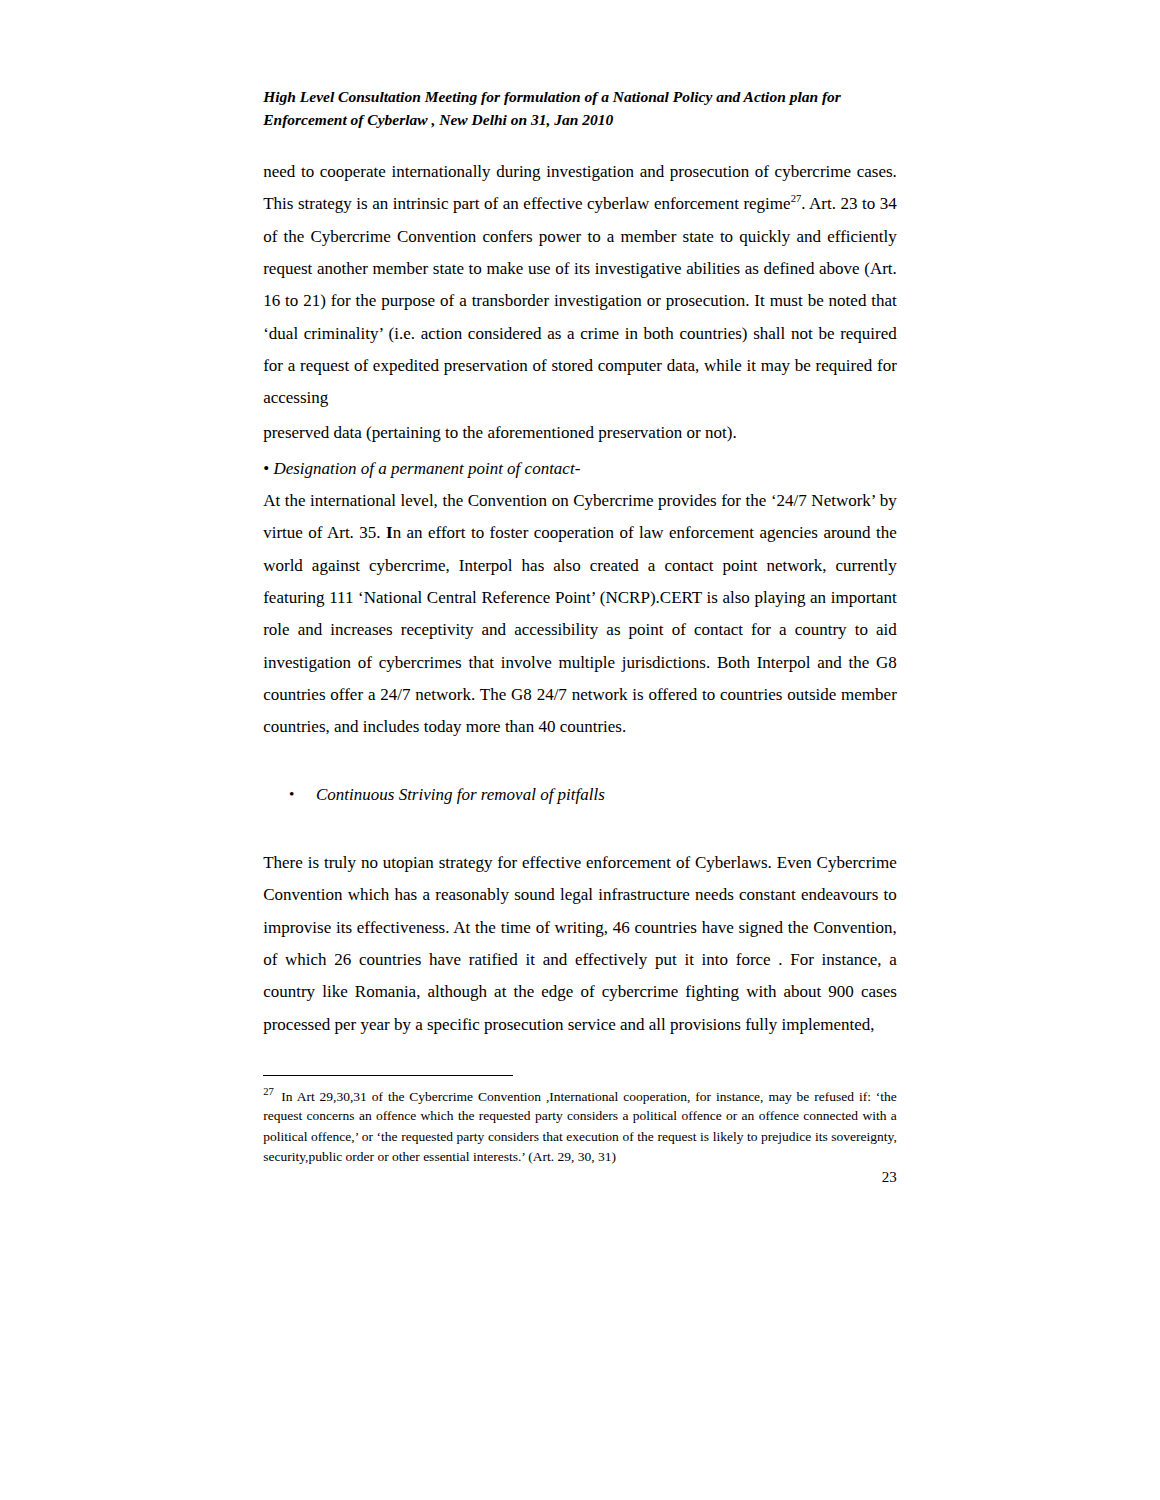High Level Consultation Meeting for formulation of a National Policy and Action plan for Enforcement of Cyberlaw , New Delhi on 31, Jan 2010
need to cooperate internationally during investigation and prosecution of cybercrime cases. This strategy is an intrinsic part of an effective cyberlaw enforcement regime27. Art. 23 to 34 of the Cybercrime Convention confers power to a member state to quickly and efficiently request another member state to make use of its investigative abilities as defined above (Art. 16 to 21) for the purpose of a transborder investigation or prosecution. It must be noted that ‘dual criminality’ (i.e. action considered as a crime in both countries) shall not be required for a request of expedited preservation of stored computer data, while it may be required for accessing
preserved data (pertaining to the aforementioned preservation or not).
• Designation of a permanent point of contact-
At the international level, the Convention on Cybercrime provides for the ‘24/7 Network’ by virtue of Art. 35. In an effort to foster cooperation of law enforcement agencies around the world against cybercrime, Interpol has also created a contact point network, currently featuring 111 ‘National Central Reference Point’ (NCRP).CERT is also playing an important role and increases receptivity and accessibility as point of contact for a country to aid investigation of cybercrimes that involve multiple jurisdictions. Both Interpol and the G8 countries offer a 24/7 network. The G8 24/7 network is offered to countries outside member countries, and includes today more than 40 countries.
Continuous Striving for removal of pitfalls
There is truly no utopian strategy for effective enforcement of Cyberlaws. Even Cybercrime Convention which has a reasonably sound legal infrastructure needs constant endeavours to improvise its effectiveness. At the time of writing, 46 countries have signed the Convention, of which 26 countries have ratified it and effectively put it into force . For instance, a country like Romania, although at the edge of cybercrime fighting with about 900 cases processed per year by a specific prosecution service and all provisions fully implemented,
27 In Art 29,30,31 of the Cybercrime Convention ,International cooperation, for instance, may be refused if: ‘the request concerns an offence which the requested party considers a political offence or an offence connected with a political offence,’ or ‘the requested party considers that execution of the request is likely to prejudice its sovereignty, security,public order or other essential interests.’ (Art. 29, 30, 31)
23